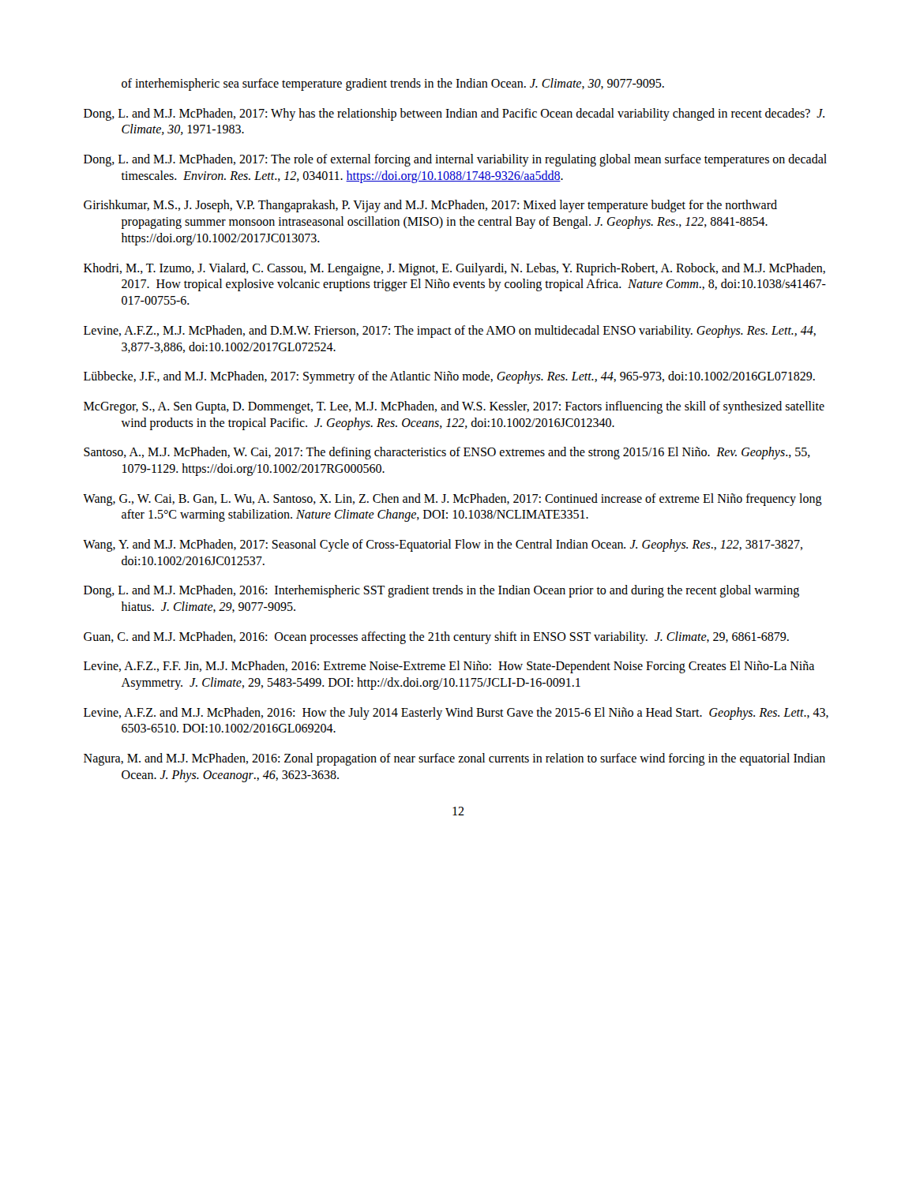of interhemispheric sea surface temperature gradient trends in the Indian Ocean. J. Climate, 30, 9077-9095.
Dong, L. and M.J. McPhaden, 2017: Why has the relationship between Indian and Pacific Ocean decadal variability changed in recent decades? J. Climate, 30, 1971-1983.
Dong, L. and M.J. McPhaden, 2017: The role of external forcing and internal variability in regulating global mean surface temperatures on decadal timescales. Environ. Res. Lett., 12, 034011. https://doi.org/10.1088/1748-9326/aa5dd8.
Girishkumar, M.S., J. Joseph, V.P. Thangaprakash, P. Vijay and M.J. McPhaden, 2017: Mixed layer temperature budget for the northward propagating summer monsoon intraseasonal oscillation (MISO) in the central Bay of Bengal. J. Geophys. Res., 122, 8841-8854. https://doi.org/10.1002/2017JC013073.
Khodri, M., T. Izumo, J. Vialard, C. Cassou, M. Lengaigne, J. Mignot, E. Guilyardi, N. Lebas, Y. Ruprich-Robert, A. Robock, and M.J. McPhaden, 2017. How tropical explosive volcanic eruptions trigger El Niño events by cooling tropical Africa. Nature Comm., 8, doi:10.1038/s41467-017-00755-6.
Levine, A.F.Z., M.J. McPhaden, and D.M.W. Frierson, 2017: The impact of the AMO on multidecadal ENSO variability. Geophys. Res. Lett., 44, 3,877-3,886, doi:10.1002/2017GL072524.
Lübbecke, J.F., and M.J. McPhaden, 2017: Symmetry of the Atlantic Niño mode, Geophys. Res. Lett., 44, 965-973, doi:10.1002/2016GL071829.
McGregor, S., A. Sen Gupta, D. Dommenget, T. Lee, M.J. McPhaden, and W.S. Kessler, 2017: Factors influencing the skill of synthesized satellite wind products in the tropical Pacific. J. Geophys. Res. Oceans, 122, doi:10.1002/2016JC012340.
Santoso, A., M.J. McPhaden, W. Cai, 2017: The defining characteristics of ENSO extremes and the strong 2015/16 El Niño. Rev. Geophys., 55, 1079-1129. https://doi.org/10.1002/2017RG000560.
Wang, G., W. Cai, B. Gan, L. Wu, A. Santoso, X. Lin, Z. Chen and M. J. McPhaden, 2017: Continued increase of extreme El Niño frequency long after 1.5°C warming stabilization. Nature Climate Change, DOI: 10.1038/NCLIMATE3351.
Wang, Y. and M.J. McPhaden, 2017: Seasonal Cycle of Cross-Equatorial Flow in the Central Indian Ocean. J. Geophys. Res., 122, 3817-3827, doi:10.1002/2016JC012537.
Dong, L. and M.J. McPhaden, 2016: Interhemispheric SST gradient trends in the Indian Ocean prior to and during the recent global warming hiatus. J. Climate, 29, 9077-9095.
Guan, C. and M.J. McPhaden, 2016: Ocean processes affecting the 21th century shift in ENSO SST variability. J. Climate, 29, 6861-6879.
Levine, A.F.Z., F.F. Jin, M.J. McPhaden, 2016: Extreme Noise-Extreme El Niño: How State-Dependent Noise Forcing Creates El Niño-La Niña Asymmetry. J. Climate, 29, 5483-5499. DOI: http://dx.doi.org/10.1175/JCLI-D-16-0091.1
Levine, A.F.Z. and M.J. McPhaden, 2016: How the July 2014 Easterly Wind Burst Gave the 2015-6 El Niño a Head Start. Geophys. Res. Lett., 43, 6503-6510. DOI:10.1002/2016GL069204.
Nagura, M. and M.J. McPhaden, 2016: Zonal propagation of near surface zonal currents in relation to surface wind forcing in the equatorial Indian Ocean. J. Phys. Oceanogr., 46, 3623-3638.
12